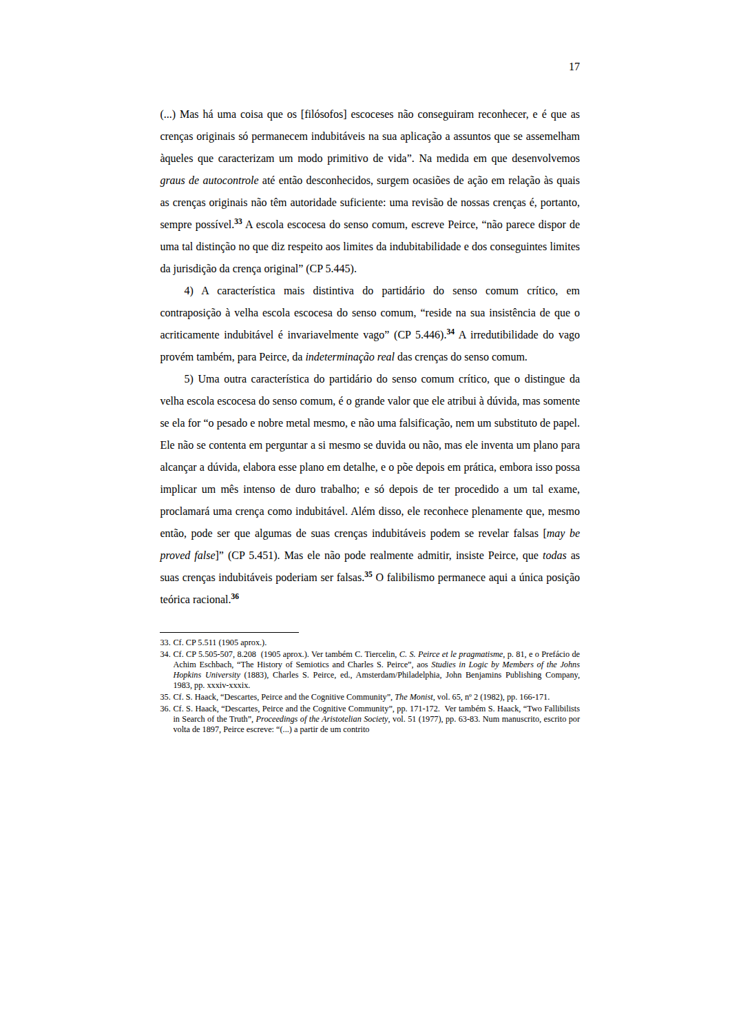17
(...) Mas há uma coisa que os [filósofos] escoceses não conseguiram reconhecer, e é que as crenças originais só permanecem indubitáveis na sua aplicação a assuntos que se assemelham àqueles que caracterizam um modo primitivo de vida”. Na medida em que desenvolvemos graus de autocontrole até então desconhecidos, surgem ocasiões de ação em relação às quais as crenças originais não têm autoridade suficiente: uma revisão de nossas crenças é, portanto, sempre possível.33 A escola escocesa do senso comum, escreve Peirce, “não parece dispor de uma tal distinção no que diz respeito aos limites da indubitabilidade e dos conseguintes limites da jurisdição da crença original” (CP 5.445).
4) A característica mais distintiva do partidário do senso comum crítico, em contraposição à velha escola escocesa do senso comum, “reside na sua insistência de que o acriticamente indubitável é invariavelmente vago” (CP 5.446).34 A irredutibilidade do vago provém também, para Peirce, da indeterminação real das crenças do senso comum.
5) Uma outra característica do partidário do senso comum crítico, que o distingue da velha escola escocesa do senso comum, é o grande valor que ele atribui à dúvida, mas somente se ela for “o pesado e nobre metal mesmo, e não uma falsificação, nem um substituto de papel. Ele não se contenta em perguntar a si mesmo se duvida ou não, mas ele inventa um plano para alcançar a dúvida, elabora esse plano em detalhe, e o põe depois em prática, embora isso possa implicar um mês intenso de duro trabalho; e só depois de ter procedido a um tal exame, proclamará uma crença como indubitável. Além disso, ele reconhece plenamente que, mesmo então, pode ser que algumas de suas crenças indubitáveis podem se revelar falsas [may be proved false]” (CP 5.451). Mas ele não pode realmente admitir, insiste Peirce, que todas as suas crenças indubitáveis poderiam ser falsas.35 O falibilismo permanece aqui a única posição teórica racional.36
33. Cf. CP 5.511 (1905 aprox.).
34. Cf. CP 5.505-507, 8.208 (1905 aprox.). Ver também C. Tiercelin, C. S. Peirce et le pragmatisme, p. 81, e o Prefácio de Achim Eschbach, “The History of Semiotics and Charles S. Peirce”, aos Studies in Logic by Members of the Johns Hopkins University (1883), Charles S. Peirce, ed., Amsterdam/Philadelphia, John Benjamins Publishing Company, 1983, pp. xxxiv-xxxix.
35. Cf. S. Haack, “Descartes, Peirce and the Cognitive Community”, The Monist, vol. 65, nº 2 (1982), pp. 166-171.
36. Cf. S. Haack, “Descartes, Peirce and the Cognitive Community”, pp. 171-172. Ver também S. Haack, “Two Fallibilists in Search of the Truth”, Proceedings of the Aristotelian Society, vol. 51 (1977), pp. 63-83. Num manuscrito, escrito por volta de 1897, Peirce escreve: “(...) a partir de um contrito